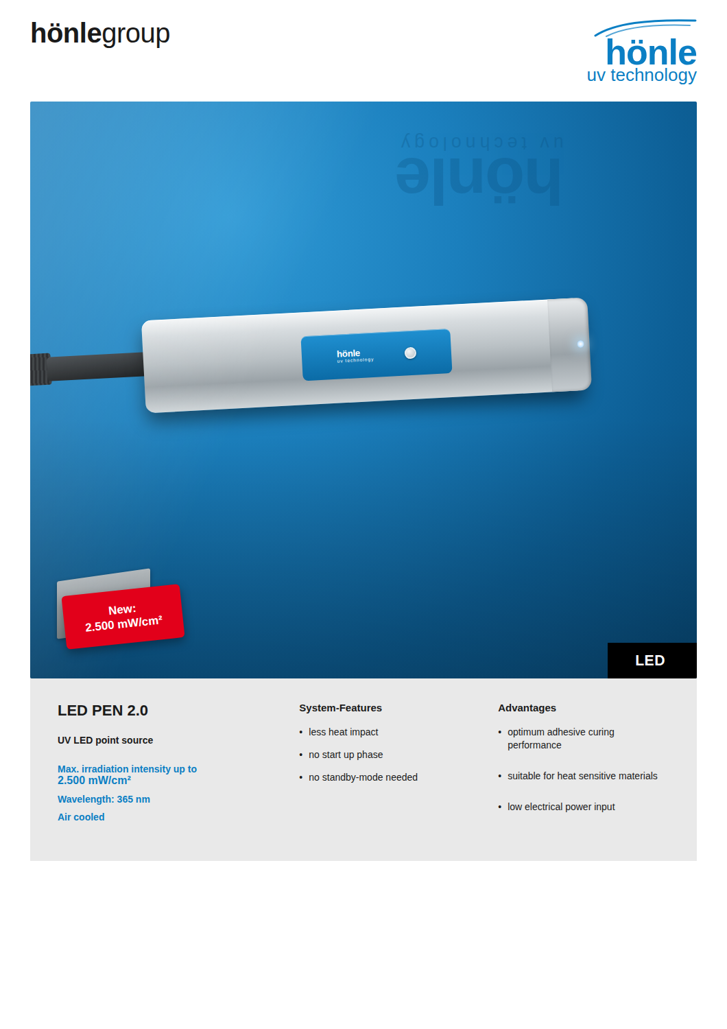hönlegroup
hönle uv technology
hönle uv technology
hönleuv technology
New:
2.500 mW/cm²
LED
LED PEN 2.0
UV LED point source
Max. irradiation intensity up to 2.500 mW/cm²
Wavelength: 365 nm
Air cooled
System-Features
less heat impact
no start up phase
no standby-mode needed
Advantages
optimum adhesive curing performance
suitable for heat sensitive materials
low electrical power input